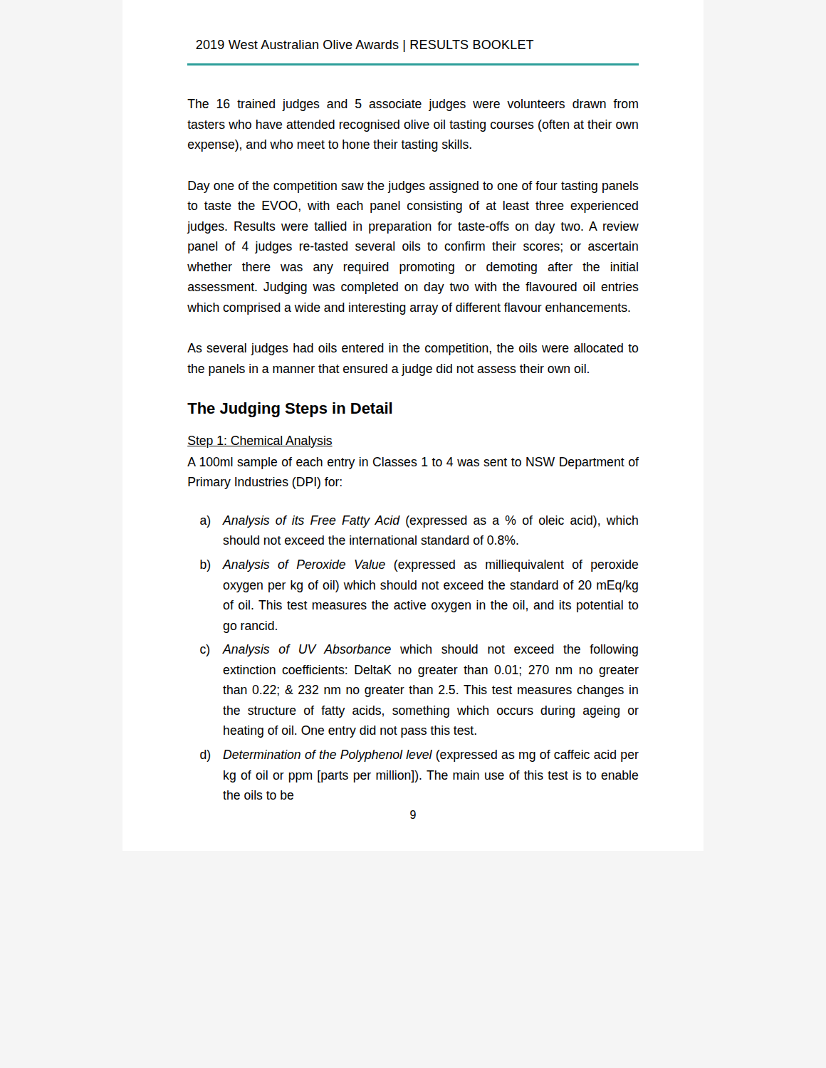2019 West Australian Olive Awards | RESULTS BOOKLET
The 16 trained judges and 5 associate judges were volunteers drawn from tasters who have attended recognised olive oil tasting courses (often at their own expense), and who meet to hone their tasting skills.
Day one of the competition saw the judges assigned to one of four tasting panels to taste the EVOO, with each panel consisting of at least three experienced judges. Results were tallied in preparation for taste-offs on day two. A review panel of 4 judges re-tasted several oils to confirm their scores; or ascertain whether there was any required promoting or demoting after the initial assessment. Judging was completed on day two with the flavoured oil entries which comprised a wide and interesting array of different flavour enhancements.
As several judges had oils entered in the competition, the oils were allocated to the panels in a manner that ensured a judge did not assess their own oil.
The Judging Steps in Detail
Step 1: Chemical Analysis
A 100ml sample of each entry in Classes 1 to 4 was sent to NSW Department of Primary Industries (DPI) for:
a) Analysis of its Free Fatty Acid (expressed as a % of oleic acid), which should not exceed the international standard of 0.8%.
b) Analysis of Peroxide Value (expressed as milliequivalent of peroxide oxygen per kg of oil) which should not exceed the standard of 20 mEq/kg of oil. This test measures the active oxygen in the oil, and its potential to go rancid.
c) Analysis of UV Absorbance which should not exceed the following extinction coefficients: DeltaK no greater than 0.01; 270 nm no greater than 0.22; & 232 nm no greater than 2.5. This test measures changes in the structure of fatty acids, something which occurs during ageing or heating of oil. One entry did not pass this test.
d) Determination of the Polyphenol level (expressed as mg of caffeic acid per kg of oil or ppm [parts per million]). The main use of this test is to enable the oils to be
9